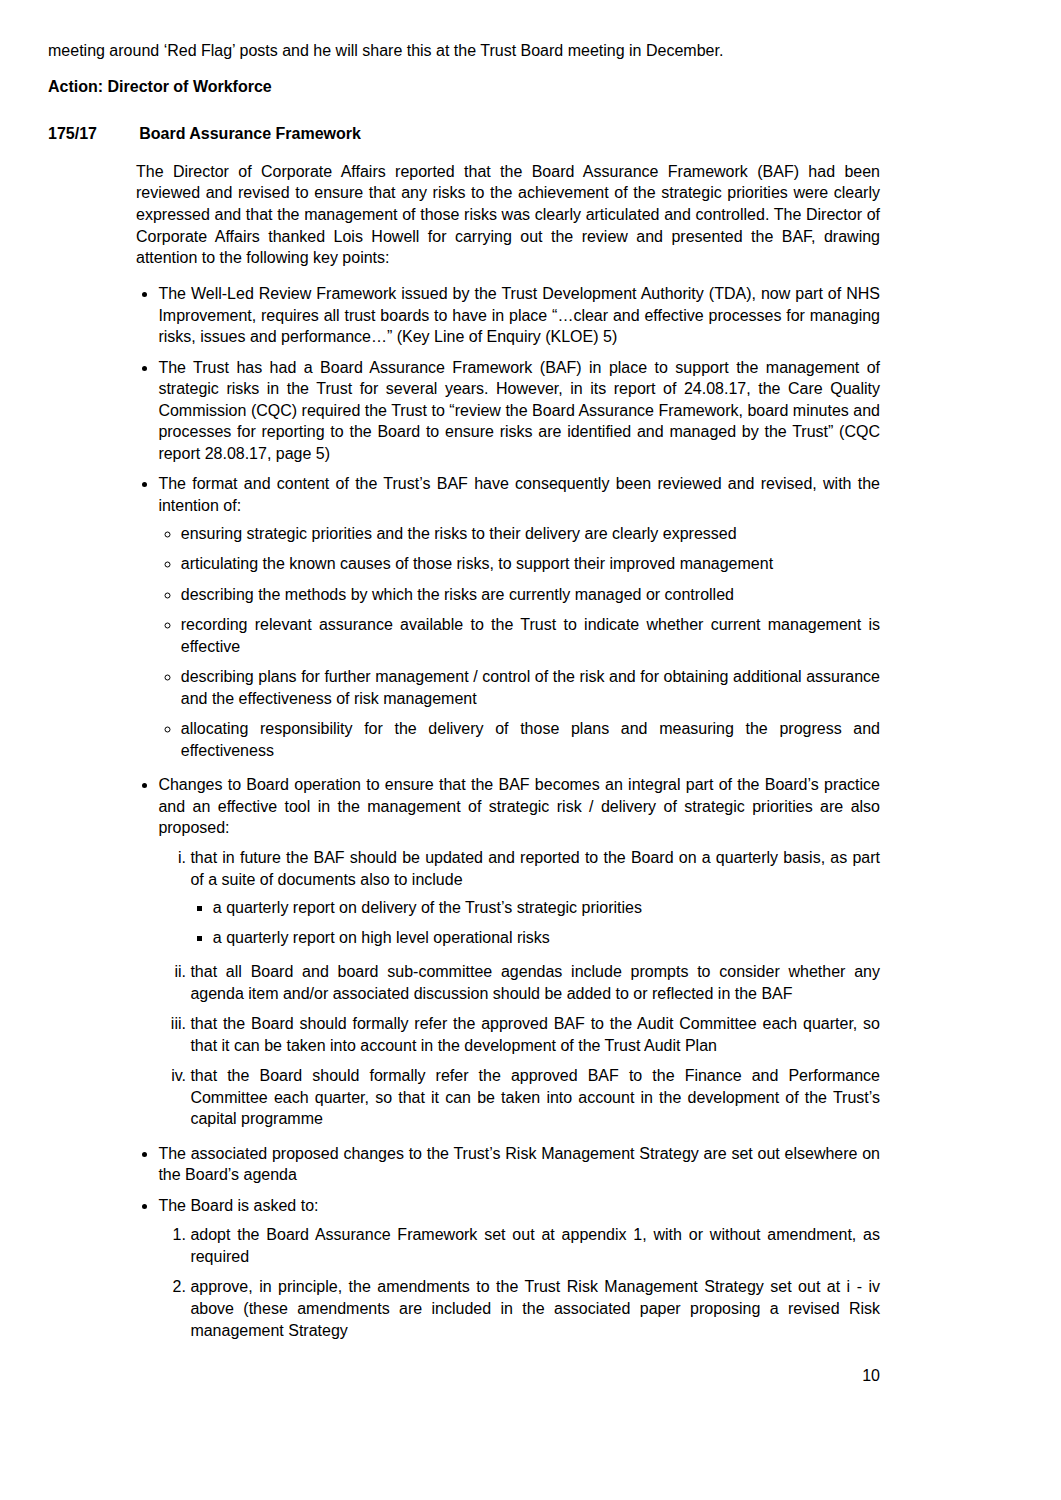meeting around ‘Red Flag’ posts and he will share this at the Trust Board meeting in December.
Action: Director of Workforce
175/17 Board Assurance Framework
The Director of Corporate Affairs reported that the Board Assurance Framework (BAF) had been reviewed and revised to ensure that any risks to the achievement of the strategic priorities were clearly expressed and that the management of those risks was clearly articulated and controlled. The Director of Corporate Affairs thanked Lois Howell for carrying out the review and presented the BAF, drawing attention to the following key points:
The Well-Led Review Framework issued by the Trust Development Authority (TDA), now part of NHS Improvement, requires all trust boards to have in place “…clear and effective processes for managing risks, issues and performance…” (Key Line of Enquiry (KLOE) 5)
The Trust has had a Board Assurance Framework (BAF) in place to support the management of strategic risks in the Trust for several years. However, in its report of 24.08.17, the Care Quality Commission (CQC) required the Trust to “review the Board Assurance Framework, board minutes and processes for reporting to the Board to ensure risks are identified and managed by the Trust” (CQC report 28.08.17, page 5)
The format and content of the Trust’s BAF have consequently been reviewed and revised, with the intention of:
ensuring strategic priorities and the risks to their delivery are clearly expressed
articulating the known causes of those risks, to support their improved management
describing the methods by which the risks are currently managed or controlled
recording relevant assurance available to the Trust to indicate whether current management is effective
describing plans for further management / control of the risk and for obtaining additional assurance and the effectiveness of risk management
allocating responsibility for the delivery of those plans and measuring the progress and effectiveness
Changes to Board operation to ensure that the BAF becomes an integral part of the Board’s practice and an effective tool in the management of strategic risk / delivery of strategic priorities are also proposed:
that in future the BAF should be updated and reported to the Board on a quarterly basis, as part of a suite of documents also to include
a quarterly report on delivery of the Trust’s strategic priorities
a quarterly report on high level operational risks
that all Board and board sub-committee agendas include prompts to consider whether any agenda item and/or associated discussion should be added to or reflected in the BAF
that the Board should formally refer the approved BAF to the Audit Committee each quarter, so that it can be taken into account in the development of the Trust Audit Plan
that the Board should formally refer the approved BAF to the Finance and Performance Committee each quarter, so that it can be taken into account in the development of the Trust’s capital programme
The associated proposed changes to the Trust’s Risk Management Strategy are set out elsewhere on the Board’s agenda
The Board is asked to:
adopt the Board Assurance Framework set out at appendix 1, with or without amendment, as required
approve, in principle, the amendments to the Trust Risk Management Strategy set out at i - iv above (these amendments are included in the associated paper proposing a revised Risk management Strategy
10